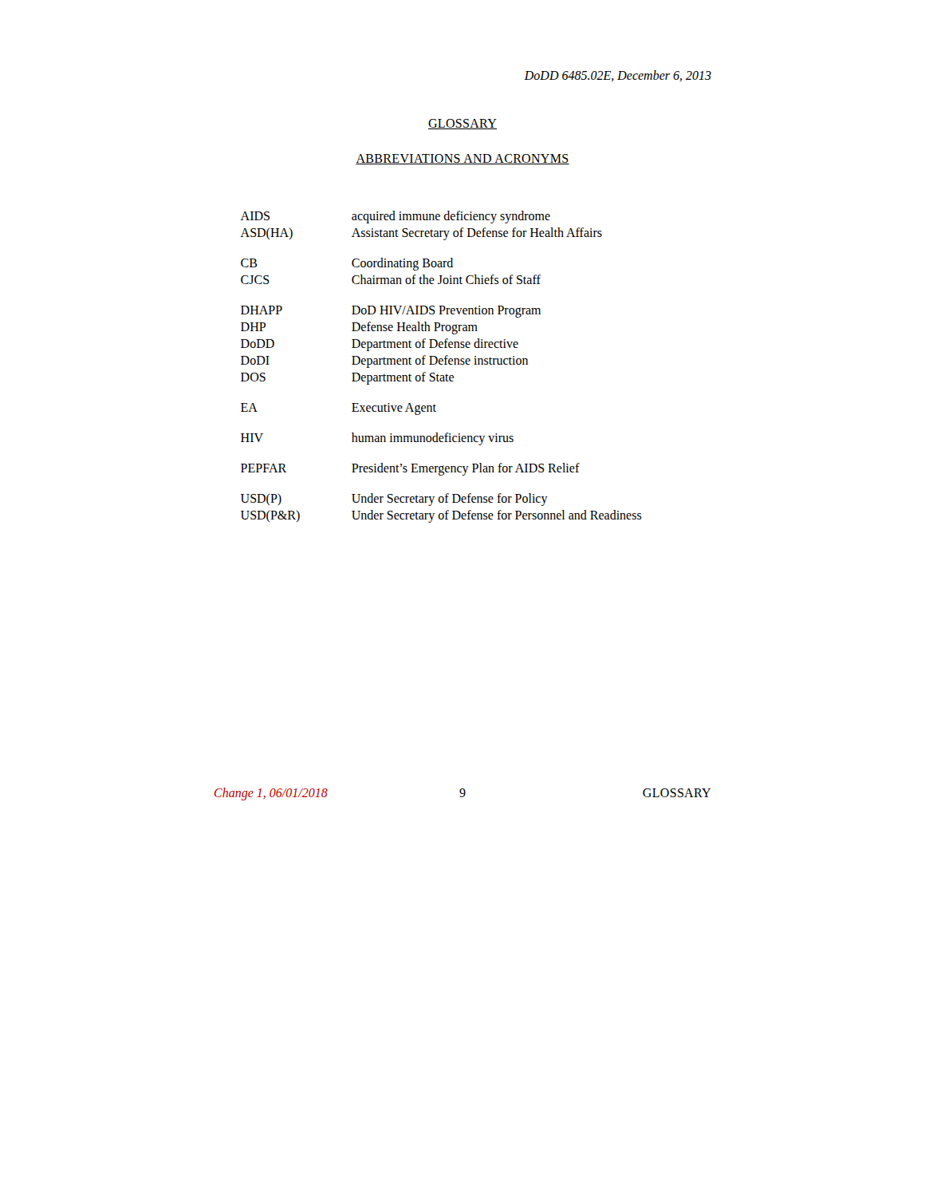DoDD 6485.02E, December 6, 2013
GLOSSARY
ABBREVIATIONS AND ACRONYMS
| AIDS | acquired immune deficiency syndrome |
| ASD(HA) | Assistant Secretary of Defense for Health Affairs |
| CB | Coordinating Board |
| CJCS | Chairman of the Joint Chiefs of Staff |
| DHAPP | DoD HIV/AIDS Prevention Program |
| DHP | Defense Health Program |
| DoDD | Department of Defense directive |
| DoDI | Department of Defense instruction |
| DOS | Department of State |
| EA | Executive Agent |
| HIV | human immunodeficiency virus |
| PEPFAR | President’s Emergency Plan for AIDS Relief |
| USD(P) | Under Secretary of Defense for Policy |
| USD(P&R) | Under Secretary of Defense for Personnel and Readiness |
Change 1, 06/01/2018
9
GLOSSARY